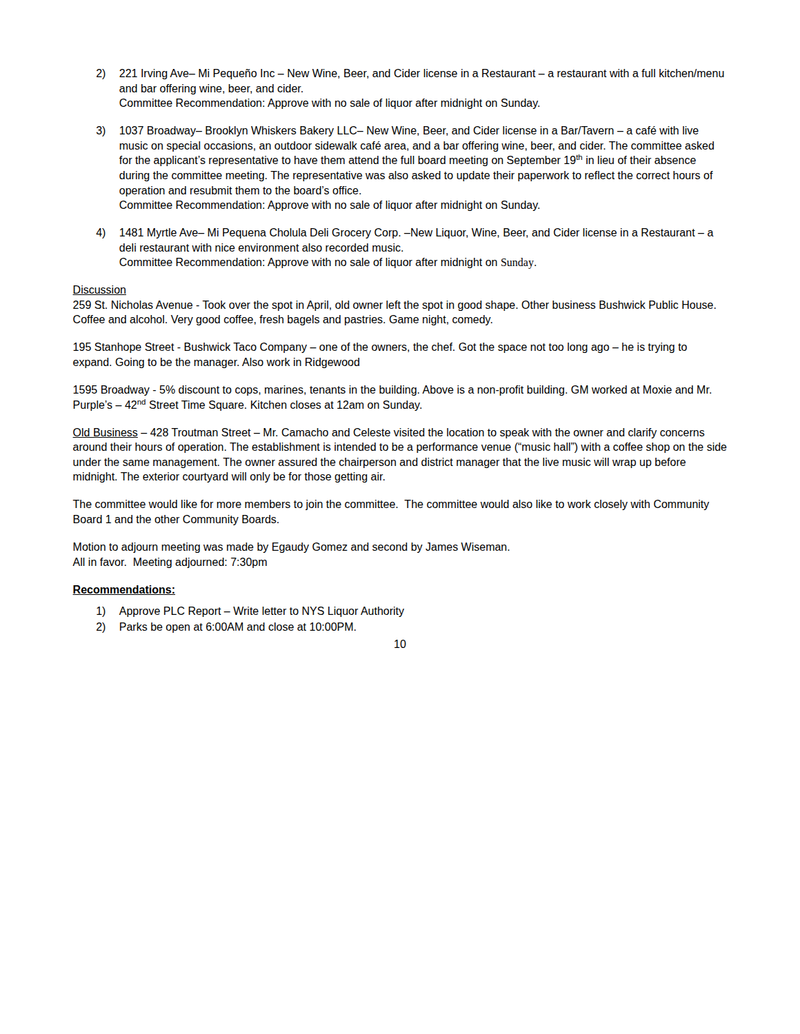2) 221 Irving Ave– Mi Pequeño Inc – New Wine, Beer, and Cider license in a Restaurant – a restaurant with a full kitchen/menu and bar offering wine, beer, and cider.
Committee Recommendation: Approve with no sale of liquor after midnight on Sunday.
3) 1037 Broadway– Brooklyn Whiskers Bakery LLC– New Wine, Beer, and Cider license in a Bar/Tavern – a café with live music on special occasions, an outdoor sidewalk café area, and a bar offering wine, beer, and cider. The committee asked for the applicant’s representative to have them attend the full board meeting on September 19th in lieu of their absence during the committee meeting. The representative was also asked to update their paperwork to reflect the correct hours of operation and resubmit them to the board’s office.
Committee Recommendation: Approve with no sale of liquor after midnight on Sunday.
4) 1481 Myrtle Ave– Mi Pequena Cholula Deli Grocery Corp. –New Liquor, Wine, Beer, and Cider license in a Restaurant – a deli restaurant with nice environment also recorded music.
Committee Recommendation: Approve with no sale of liquor after midnight on Sunday.
Discussion
259 St. Nicholas Avenue - Took over the spot in April, old owner left the spot in good shape. Other business Bushwick Public House. Coffee and alcohol. Very good coffee, fresh bagels and pastries. Game night, comedy.
195 Stanhope Street - Bushwick Taco Company – one of the owners, the chef. Got the space not too long ago – he is trying to expand. Going to be the manager. Also work in Ridgewood
1595 Broadway - 5% discount to cops, marines, tenants in the building. Above is a non-profit building. GM worked at Moxie and Mr. Purple’s – 42nd Street Time Square. Kitchen closes at 12am on Sunday.
Old Business – 428 Troutman Street – Mr. Camacho and Celeste visited the location to speak with the owner and clarify concerns around their hours of operation. The establishment is intended to be a performance venue (“music hall”) with a coffee shop on the side under the same management. The owner assured the chairperson and district manager that the live music will wrap up before midnight. The exterior courtyard will only be for those getting air.
The committee would like for more members to join the committee. The committee would also like to work closely with Community Board 1 and the other Community Boards.
Motion to adjourn meeting was made by Egaudy Gomez and second by James Wiseman.
All in favor. Meeting adjourned: 7:30pm
Recommendations:
1) Approve PLC Report – Write letter to NYS Liquor Authority
2) Parks be open at 6:00AM and close at 10:00PM.
10